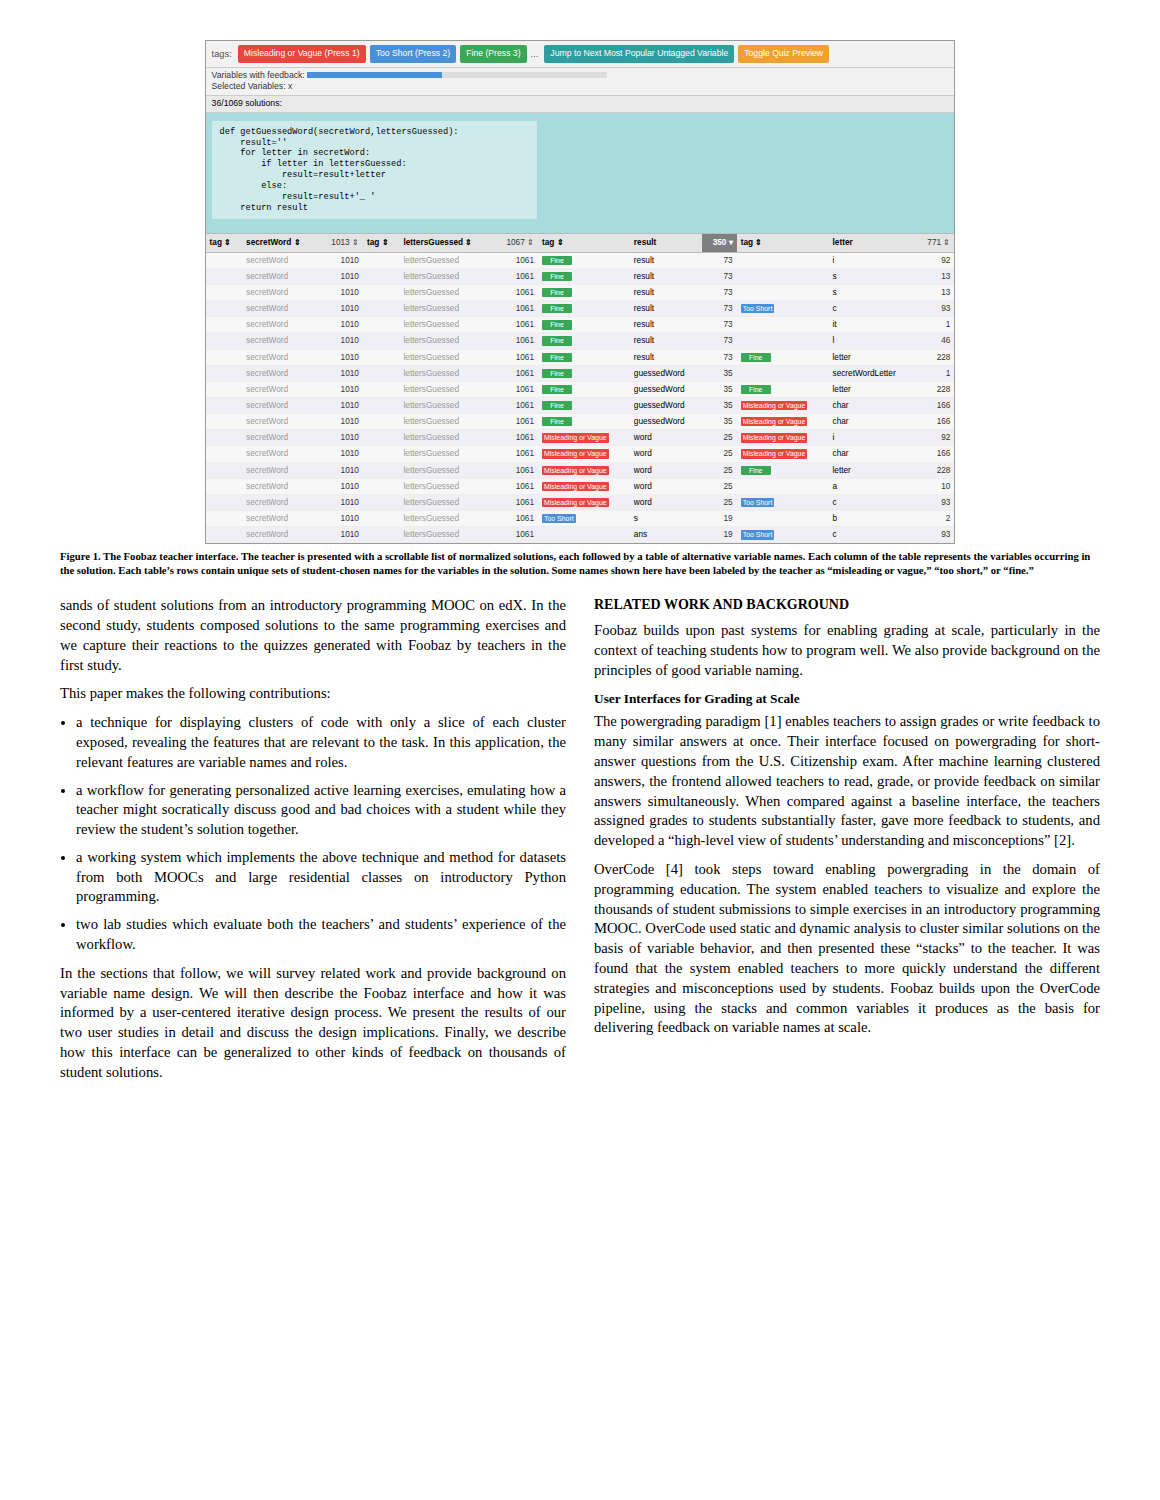tags: Misleading or Vague (Press 1) Too Short (Press 2) Fine (Press 3) ... Jump to Next Most Popular Untagged Variable Toggle Quiz Preview
Variables with feedback:
Selected Variables: x
36/1069 solutions:
def getGuessedWord(secretWord,lettersGuessed):
    result=''
    for letter in secretWord:
        if letter in lettersGuessed:
            result=result+letter
        else:
            result=result+'_ '
    return result
| tag ⇕ | secretWord ⇕ | 1013 ⇕ | tag ⇕ | lettersGuessed ⇕ | 1067 ⇕ | tag ⇕ | result | 350 ▾ | tag ⇕ | letter | 771 ⇕ |
| --- | --- | --- | --- | --- | --- | --- | --- | --- | --- | --- | --- |
| | secretWord | 1010 | | lettersGuessed | 1061 | Fine | result | 73 | | i | 92 |
| | secretWord | 1010 | | lettersGuessed | 1061 | Fine | result | 73 | | s | 13 |
| | secretWord | 1010 | | lettersGuessed | 1061 | Fine | result | 73 | | s | 13 |
| | secretWord | 1010 | | lettersGuessed | 1061 | Fine | result | 73 | Too Short | c | 93 |
| | secretWord | 1010 | | lettersGuessed | 1061 | Fine | result | 73 | | it | 1 |
| | secretWord | 1010 | | lettersGuessed | 1061 | Fine | result | 73 | | l | 46 |
| | secretWord | 1010 | | lettersGuessed | 1061 | Fine | result | 73 | Fine | letter | 228 |
| | secretWord | 1010 | | lettersGuessed | 1061 | Fine | guessedWord | 35 | | secretWordLetter | 1 |
| | secretWord | 1010 | | lettersGuessed | 1061 | Fine | guessedWord | 35 | Fine | letter | 228 |
| | secretWord | 1010 | | lettersGuessed | 1061 | Fine | guessedWord | 35 | Misleading or Vague | char | 166 |
| | secretWord | 1010 | | lettersGuessed | 1061 | Fine | guessedWord | 35 | Misleading or Vague | char | 166 |
| | secretWord | 1010 | | lettersGuessed | 1061 | Misleading or Vague | word | 25 | Misleading or Vague | i | 92 |
| | secretWord | 1010 | | lettersGuessed | 1061 | Misleading or Vague | word | 25 | Misleading or Vague | char | 166 |
| | secretWord | 1010 | | lettersGuessed | 1061 | Misleading or Vague | word | 25 | Fine | letter | 228 |
| | secretWord | 1010 | | lettersGuessed | 1061 | Misleading or Vague | word | 25 | | a | 10 |
| | secretWord | 1010 | | lettersGuessed | 1061 | Misleading or Vague | word | 25 | Too Short | c | 93 |
| | secretWord | 1010 | | lettersGuessed | 1061 | Too Short | s | 19 | | b | 2 |
| | secretWord | 1010 | | lettersGuessed | 1061 | | ans | 19 | Too Short | c | 93 |
Figure 1. The Foobaz teacher interface. The teacher is presented with a scrollable list of normalized solutions, each followed by a table of alternative variable names. Each column of the table represents the variables occurring in the solution. Each table’s rows contain unique sets of student-chosen names for the variables in the solution. Some names shown here have been labeled by the teacher as “misleading or vague,” “too short,” or “fine.”
sands of student solutions from an introductory programming MOOC on edX. In the second study, students composed solutions to the same programming exercises and we capture their reactions to the quizzes generated with Foobaz by teachers in the first study.
This paper makes the following contributions:
a technique for displaying clusters of code with only a slice of each cluster exposed, revealing the features that are relevant to the task. In this application, the relevant features are variable names and roles.
a workflow for generating personalized active learning exercises, emulating how a teacher might socratically discuss good and bad choices with a student while they review the student’s solution together.
a working system which implements the above technique and method for datasets from both MOOCs and large residential classes on introductory Python programming.
two lab studies which evaluate both the teachers’ and students’ experience of the workflow.
In the sections that follow, we will survey related work and provide background on variable name design. We will then describe the Foobaz interface and how it was informed by a user-centered iterative design process. We present the results of our two user studies in detail and discuss the design implications. Finally, we describe how this interface can be generalized to other kinds of feedback on thousands of student solutions.
Related Work and Background
Foobaz builds upon past systems for enabling grading at scale, particularly in the context of teaching students how to program well. We also provide background on the principles of good variable naming.
User Interfaces for Grading at Scale
The powergrading paradigm [1] enables teachers to assign grades or write feedback to many similar answers at once. Their interface focused on powergrading for short-answer questions from the U.S. Citizenship exam. After machine learning clustered answers, the frontend allowed teachers to read, grade, or provide feedback on similar answers simultaneously. When compared against a baseline interface, the teachers assigned grades to students substantially faster, gave more feedback to students, and developed a “high-level view of students’ understanding and misconceptions” [2].
OverCode [4] took steps toward enabling powergrading in the domain of programming education. The system enabled teachers to visualize and explore the thousands of student submissions to simple exercises in an introductory programming MOOC. OverCode used static and dynamic analysis to cluster similar solutions on the basis of variable behavior, and then presented these “stacks” to the teacher. It was found that the system enabled teachers to more quickly understand the different strategies and misconceptions used by students. Foobaz builds upon the OverCode pipeline, using the stacks and common variables it produces as the basis for delivering feedback on variable names at scale.